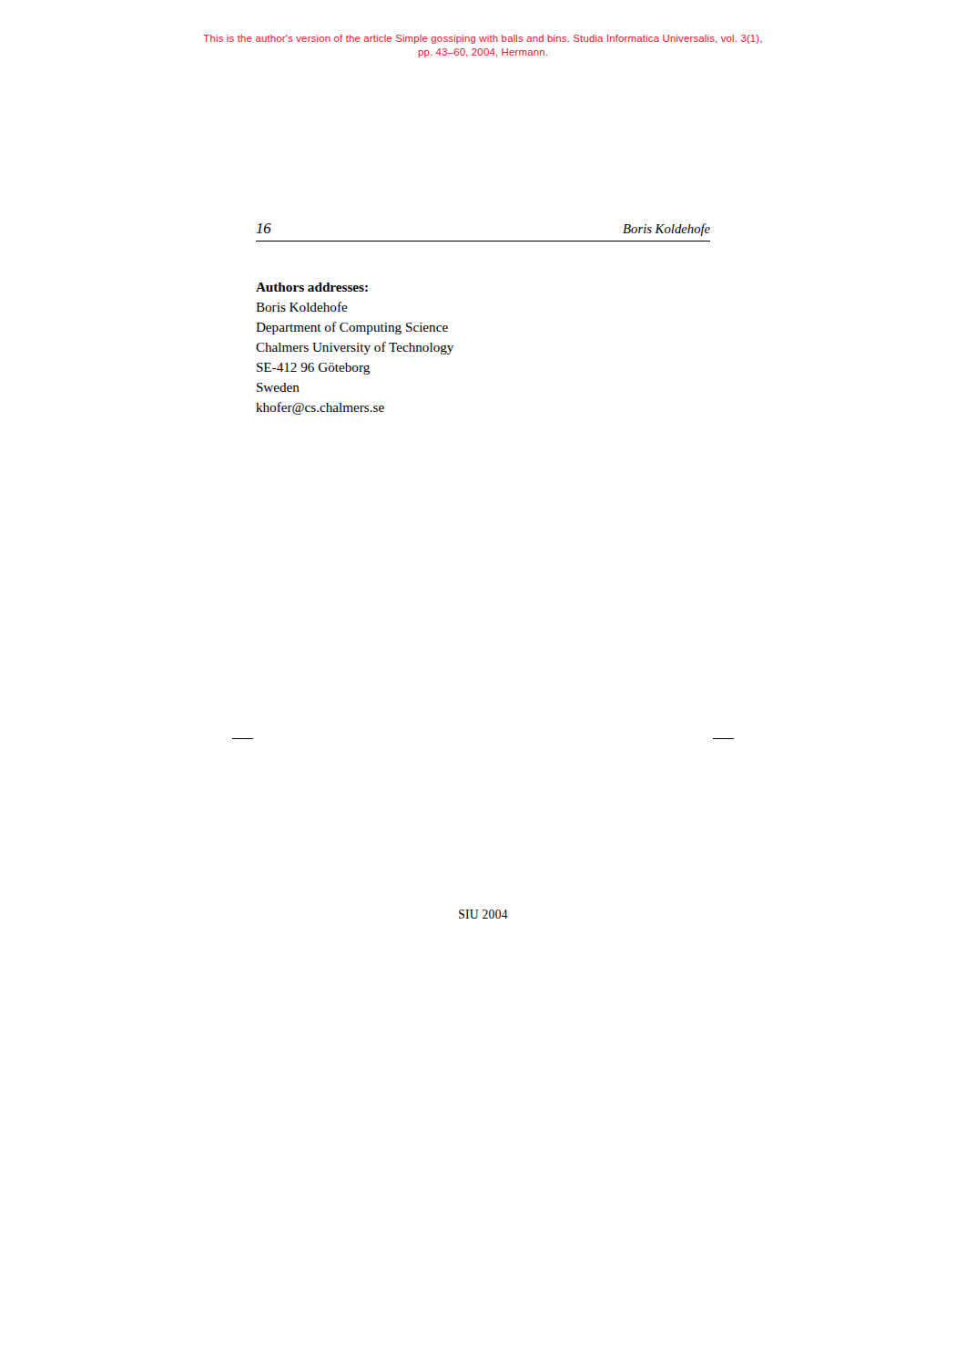This is the author's version of the article Simple gossiping with balls and bins. Studia Informatica Universalis, vol. 3(1), pp. 43–60, 2004, Hermann.
16 Boris Koldehofe
Authors addresses:
Boris Koldehofe
Department of Computing Science
Chalmers University of Technology
SE-412 96 Göteborg
Sweden
khofer@cs.chalmers.se
SIU 2004